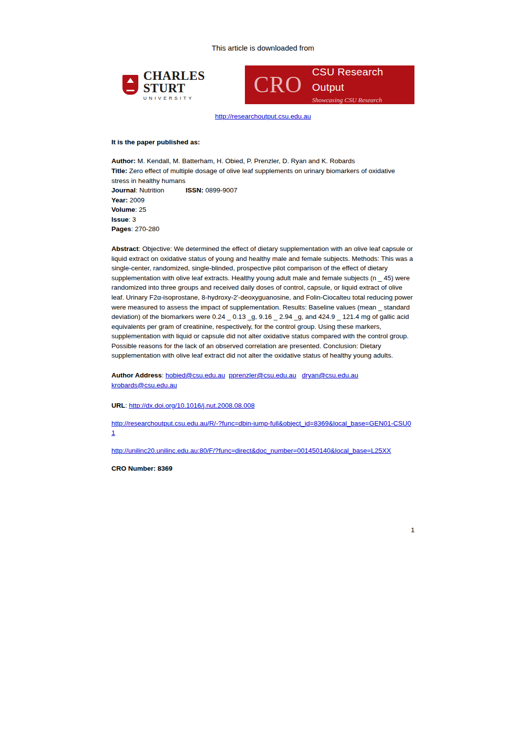This article is downloaded from
CHARLES STURT
UNIVERSITY
CRO
CSU Research Output
Showcasing CSU Research
http://researchoutput.csu.edu.au
It is the paper published as:
Author: M. Kendall, M. Batterham, H. Obied, P. Prenzler, D. Ryan and K. Robards
Title: Zero effect of multiple dosage of olive leaf supplements on urinary biomarkers of oxidative stress in healthy humans
Journal: Nutrition ISSN: 0899-9007
Year: 2009
Volume: 25
Issue: 3
Pages: 270-280
Abstract: Objective: We determined the effect of dietary supplementation with an olive leaf capsule or liquid extract on oxidative status of young and healthy male and female subjects. Methods: This was a single-center, randomized, single-blinded, prospective pilot comparison of the effect of dietary supplementation with olive leaf extracts. Healthy young adult male and female subjects (n _ 45) were randomized into three groups and received daily doses of control, capsule, or liquid extract of olive leaf. Urinary F2α-isoprostane, 8-hydroxy-2'-deoxyguanosine, and Folin-Ciocalteu total reducing power were measured to assess the impact of supplementation. Results: Baseline values (mean _ standard deviation) of the biomarkers were 0.24 _ 0.13 _g, 9.16 _ 2.94 _g, and 424.9 _ 121.4 mg of gallic acid equivalents per gram of creatinine, respectively, for the control group. Using these markers, supplementation with liquid or capsule did not alter oxidative status compared with the control group. Possible reasons for the lack of an observed correlation are presented. Conclusion: Dietary supplementation with olive leaf extract did not alter the oxidative status of healthy young adults.
Author Address: hobied@csu.edu.au pprenzler@csu.edu.au dryan@csu.edu.au
krobards@csu.edu.au
URL: http://dx.doi.org/10.1016/j.nut.2008.08.008
http://researchoutput.csu.edu.au/R/-?func=dbin-jump-full&object_id=8369&local_base=GEN01-CSU01
http://unilinc20.unilinc.edu.au:80/F/?func=direct&doc_number=001450140&local_base=L25XX
CRO Number: 8369
1